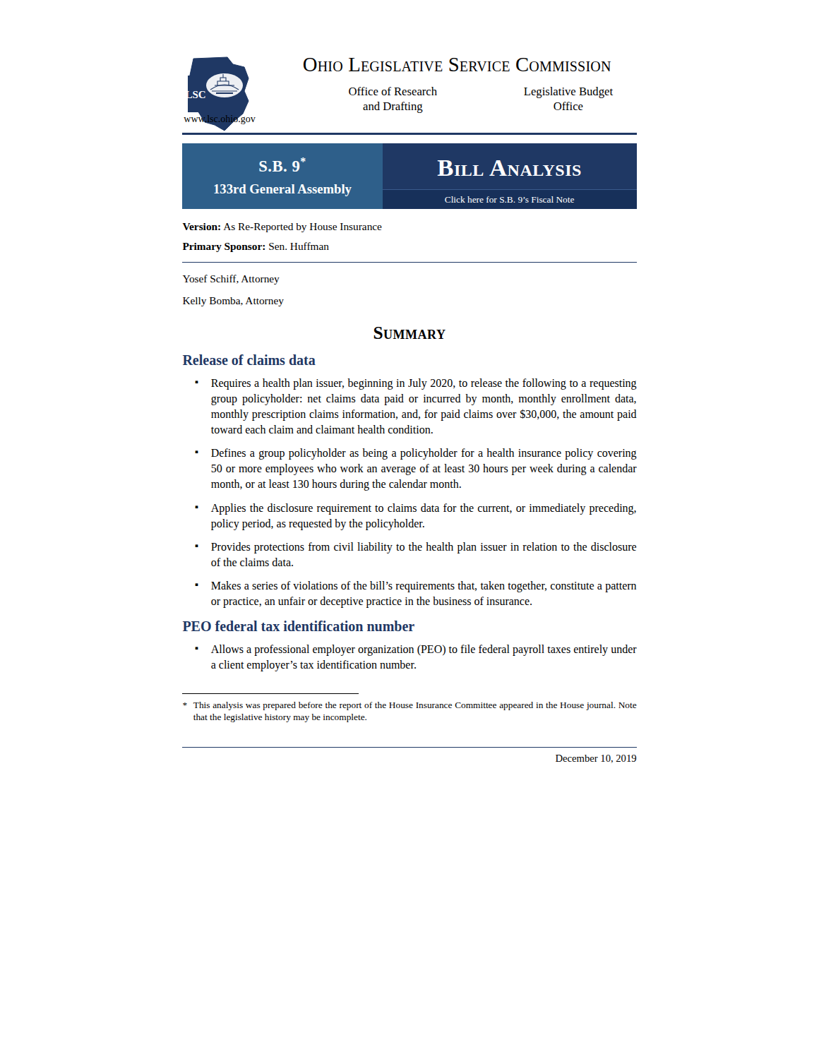LSC
Ohio Legislative Service Commission
Office of Research
and Drafting
Legislative Budget
Office
www.lsc.ohio.gov
S.B. 9*
133rd General Assembly
Bill Analysis
Click here for S.B. 9’s Fiscal Note
Version: As Re-Reported by House Insurance
Primary Sponsor: Sen. Huffman
Yosef Schiff, Attorney
Kelly Bomba, Attorney
Summary
Release of claims data
Requires a health plan issuer, beginning in July 2020, to release the following to a requesting group policyholder: net claims data paid or incurred by month, monthly enrollment data, monthly prescription claims information, and, for paid claims over $30,000, the amount paid toward each claim and claimant health condition.
Defines a group policyholder as being a policyholder for a health insurance policy covering 50 or more employees who work an average of at least 30 hours per week during a calendar month, or at least 130 hours during the calendar month.
Applies the disclosure requirement to claims data for the current, or immediately preceding, policy period, as requested by the policyholder.
Provides protections from civil liability to the health plan issuer in relation to the disclosure of the claims data.
Makes a series of violations of the bill’s requirements that, taken together, constitute a pattern or practice, an unfair or deceptive practice in the business of insurance.
PEO federal tax identification number
Allows a professional employer organization (PEO) to file federal payroll taxes entirely under a client employer’s tax identification number.
* This analysis was prepared before the report of the House Insurance Committee appeared in the House journal. Note that the legislative history may be incomplete.
December 10, 2019